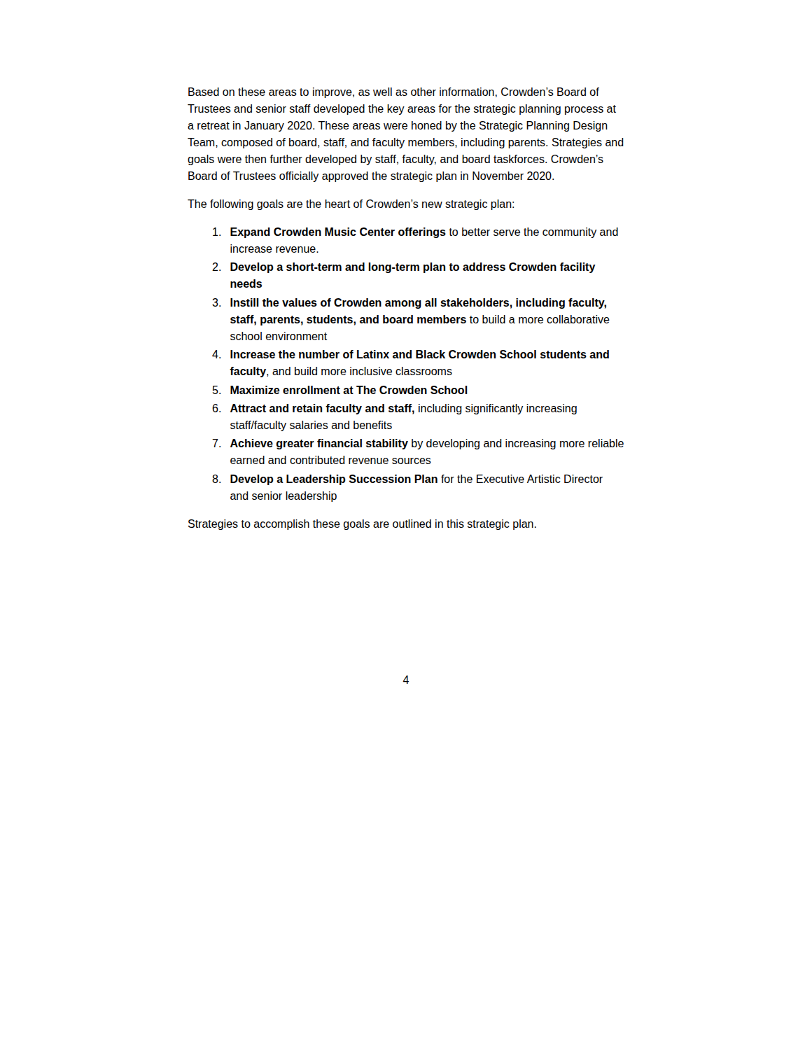Based on these areas to improve, as well as other information, Crowden’s Board of Trustees and senior staff developed the key areas for the strategic planning process at a retreat in January 2020. These areas were honed by the Strategic Planning Design Team, composed of board, staff, and faculty members, including parents. Strategies and goals were then further developed by staff, faculty, and board taskforces. Crowden’s Board of Trustees officially approved the strategic plan in November 2020.
The following goals are the heart of Crowden’s new strategic plan:
Expand Crowden Music Center offerings to better serve the community and increase revenue.
Develop a short-term and long-term plan to address Crowden facility needs
Instill the values of Crowden among all stakeholders, including faculty, staff, parents, students, and board members to build a more collaborative school environment
Increase the number of Latinx and Black Crowden School students and faculty, and build more inclusive classrooms
Maximize enrollment at The Crowden School
Attract and retain faculty and staff, including significantly increasing staff/faculty salaries and benefits
Achieve greater financial stability by developing and increasing more reliable earned and contributed revenue sources
Develop a Leadership Succession Plan for the Executive Artistic Director and senior leadership
Strategies to accomplish these goals are outlined in this strategic plan.
4